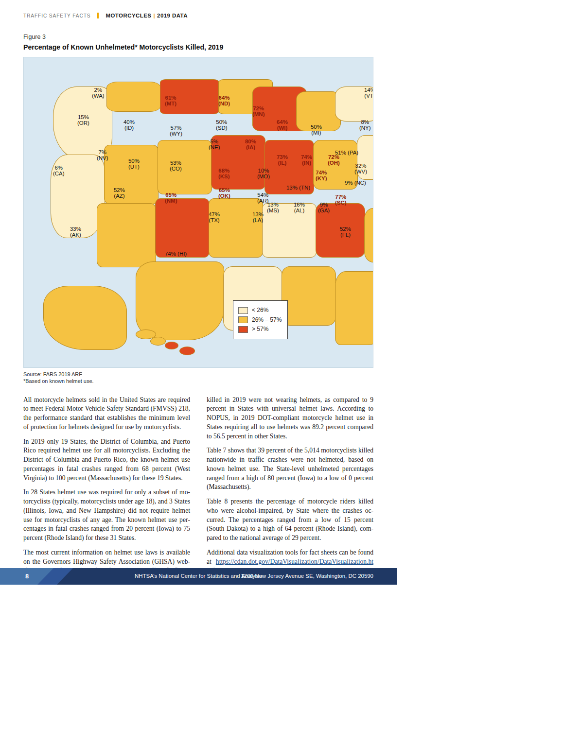Traffic Safety Facts
MOTORCYCLES|2019 DATA
Figure 3
Percentage of Known Unhelmeted* Motorcyclists Killed, 2019
2%
(WA)
61%
(MT)
64%
(ND)
72%
(MN)
14%
(VT)
74%
(ME)
15%
(OR)
40%
(ID)
57%
(WY)
50%
(SD)
64%
(WI)
50%
(MI)
8%
(NY)
7%
(NV)
5%
(NE)
80%
(IA)
51% (PA)
6%
(CA)
50%
(UT)
53%
(CO)
73%
(IL)
74%
(IN)
72%
(OH)
32%
(WV)
11%
(VA)
68%
(KS)
10%
(MO)
74%
(KY)
52%
(AZ)
65%
(NM)
65%
(OK)
54%
(AR)
13% (TN)
9% (NC)
77%
(SC)
13%
(MS)
16%
(AL)
9%
(GA)
47%
(TX)
13%
(LA)
52%
(FL)
33%
(AK)
74% (HI)
71% (PR)
48% (NH)
0% (MA)
25% (RI)
65% (CT)
17% (NJ)
44% (DE)
10% (MD)
33% (DC)
< 26%
26% – 57%
> 57%
Source: FARS 2019 ARF
*Based on known helmet use.
All motorcycle helmets sold in the United States are required to meet Federal Motor Vehicle Safety Standard (FMVSS) 218, the performance standard that establishes the minimum level of protection for helmets designed for use by motorcyclists.
In 2019 only 19 States, the District of Columbia, and Puerto Rico required helmet use for all motorcyclists. Excluding the District of Columbia and Puerto Rico, the known helmet use percentages in fatal crashes ranged from 68 percent (West Virginia) to 100 percent (Massachusetts) for these 19 States.
In 28 States helmet use was required for only a subset of motorcyclists (typically, motorcyclists under age 18), and 3 States (Illinois, Iowa, and New Hampshire) did not require helmet use for motorcyclists of any age. The known helmet use percentages in fatal crashes ranged from 20 percent (Iowa) to 75 percent (Rhode Island) for these 31 States.
The most current information on helmet use laws is available on the Governors Highway Safety Association (GHSA) website at www.ghsa.org/state-laws/issues/motorcyclists. In States without universal helmet laws, 57 percent of motorcyclists killed in 2019 were not wearing helmets, as compared to 9 percent in States with universal helmet laws. According to NOPUS, in 2019 DOT-compliant motorcycle helmet use in States requiring all to use helmets was 89.2 percent compared to 56.5 percent in other States.
Table 7 shows that 39 percent of the 5,014 motorcyclists killed nationwide in traffic crashes were not helmeted, based on known helmet use. The State-level unhelmeted percentages ranged from a high of 80 percent (Iowa) to a low of 0 percent (Massachusetts).
Table 8 presents the percentage of motorcycle riders killed who were alcohol-impaired, by State where the crashes occurred. The percentages ranged from a low of 15 percent (South Dakota) to a high of 64 percent (Rhode Island), compared to the national average of 29 percent.
Additional data visualization tools for fact sheets can be found at https://cdan.dot.gov/DataVisualization/DataVisualization.htm#
8
NHTSA’s National Center for Statistics and Analysis
1200 New Jersey Avenue SE, Washington, DC 20590